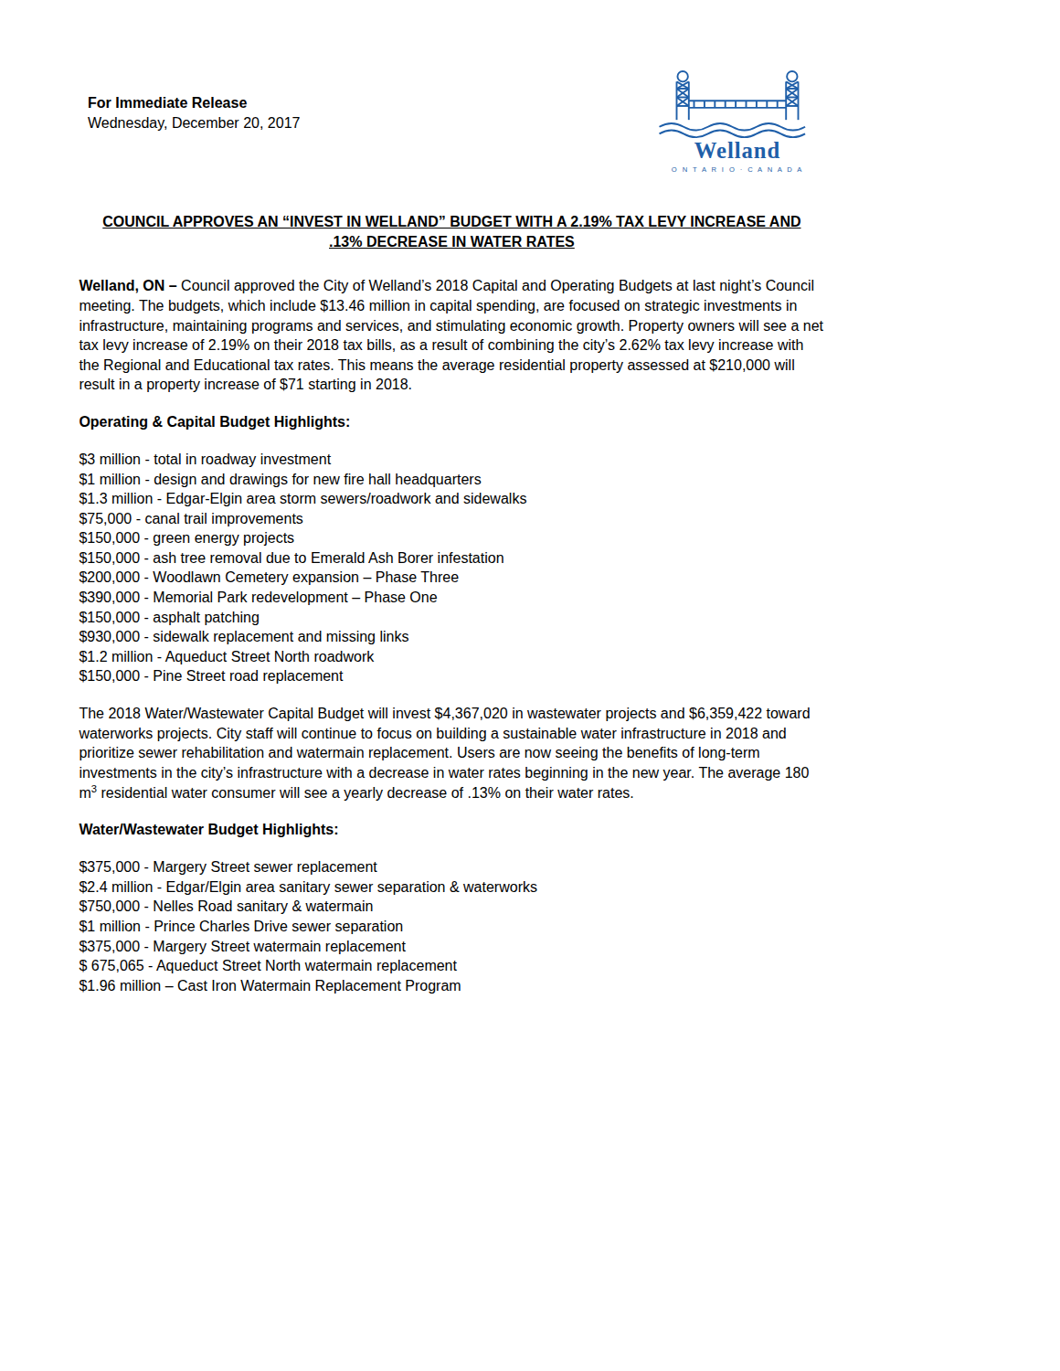For Immediate Release
Wednesday, December 20, 2017
Welland O N T A R I O · C A N A D A
COUNCIL APPROVES AN “INVEST IN WELLAND” BUDGET WITH A 2.19% TAX LEVY INCREASE AND .13% DECREASE IN WATER RATES
Welland, ON – Council approved the City of Welland’s 2018 Capital and Operating Budgets at last night’s Council meeting. The budgets, which include $13.46 million in capital spending, are focused on strategic investments in infrastructure, maintaining programs and services, and stimulating economic growth. Property owners will see a net tax levy increase of 2.19% on their 2018 tax bills, as a result of combining the city’s 2.62% tax levy increase with the Regional and Educational tax rates. This means the average residential property assessed at $210,000 will result in a property increase of $71 starting in 2018.
Operating & Capital Budget Highlights:
$3 million - total in roadway investment
$1 million - design and drawings for new fire hall headquarters
$1.3 million - Edgar-Elgin area storm sewers/roadwork and sidewalks
$75,000 - canal trail improvements
$150,000 - green energy projects
$150,000 - ash tree removal due to Emerald Ash Borer infestation
$200,000 - Woodlawn Cemetery expansion – Phase Three
$390,000 - Memorial Park redevelopment – Phase One
$150,000 - asphalt patching
$930,000 - sidewalk replacement and missing links
$1.2 million - Aqueduct Street North roadwork
$150,000 - Pine Street road replacement
The 2018 Water/Wastewater Capital Budget will invest $4,367,020 in wastewater projects and $6,359,422 toward waterworks projects. City staff will continue to focus on building a sustainable water infrastructure in 2018 and prioritize sewer rehabilitation and watermain replacement. Users are now seeing the benefits of long-term investments in the city’s infrastructure with a decrease in water rates beginning in the new year. The average 180 m3 residential water consumer will see a yearly decrease of .13% on their water rates.
Water/Wastewater Budget Highlights:
$375,000 - Margery Street sewer replacement
$2.4 million - Edgar/Elgin area sanitary sewer separation & waterworks
$750,000 - Nelles Road sanitary & watermain
$1 million - Prince Charles Drive sewer separation
$375,000 - Margery Street watermain replacement
$ 675,065 - Aqueduct Street North watermain replacement
$1.96 million – Cast Iron Watermain Replacement Program